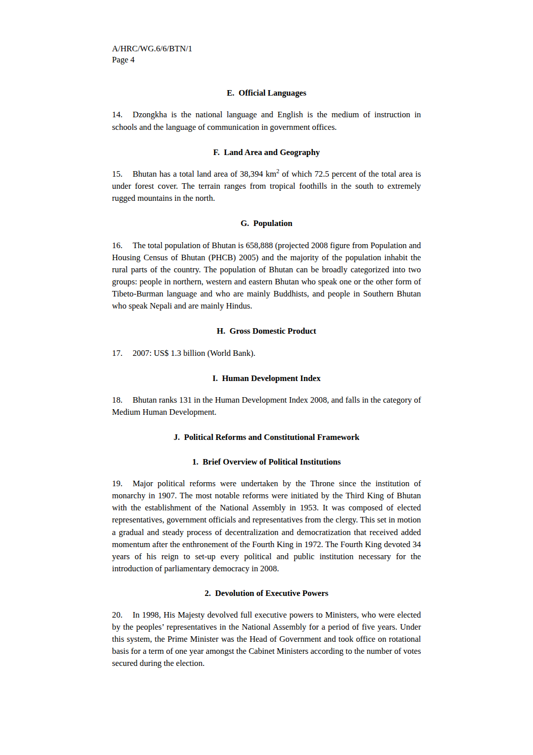A/HRC/WG.6/6/BTN/1
Page 4
E. Official Languages
14. Dzongkha is the national language and English is the medium of instruction in schools and the language of communication in government offices.
F. Land Area and Geography
15. Bhutan has a total land area of 38,394 km2 of which 72.5 percent of the total area is under forest cover. The terrain ranges from tropical foothills in the south to extremely rugged mountains in the north.
G. Population
16. The total population of Bhutan is 658,888 (projected 2008 figure from Population and Housing Census of Bhutan (PHCB) 2005) and the majority of the population inhabit the rural parts of the country. The population of Bhutan can be broadly categorized into two groups: people in northern, western and eastern Bhutan who speak one or the other form of Tibeto-Burman language and who are mainly Buddhists, and people in Southern Bhutan who speak Nepali and are mainly Hindus.
H. Gross Domestic Product
17. 2007: US$ 1.3 billion (World Bank).
I. Human Development Index
18. Bhutan ranks 131 in the Human Development Index 2008, and falls in the category of Medium Human Development.
J. Political Reforms and Constitutional Framework
1. Brief Overview of Political Institutions
19. Major political reforms were undertaken by the Throne since the institution of monarchy in 1907. The most notable reforms were initiated by the Third King of Bhutan with the establishment of the National Assembly in 1953. It was composed of elected representatives, government officials and representatives from the clergy. This set in motion a gradual and steady process of decentralization and democratization that received added momentum after the enthronement of the Fourth King in 1972. The Fourth King devoted 34 years of his reign to set-up every political and public institution necessary for the introduction of parliamentary democracy in 2008.
2. Devolution of Executive Powers
20. In 1998, His Majesty devolved full executive powers to Ministers, who were elected by the peoples’ representatives in the National Assembly for a period of five years. Under this system, the Prime Minister was the Head of Government and took office on rotational basis for a term of one year amongst the Cabinet Ministers according to the number of votes secured during the election.